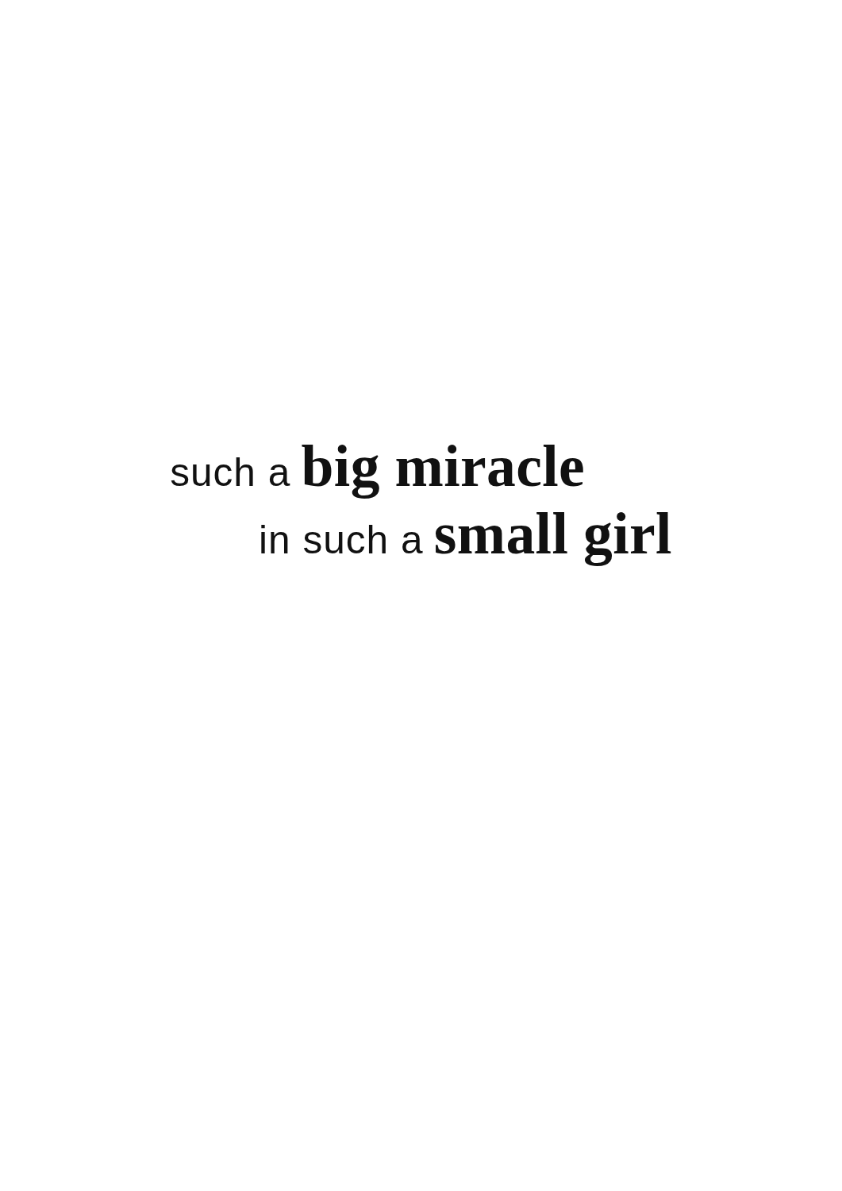such a big miracle in such a small girl